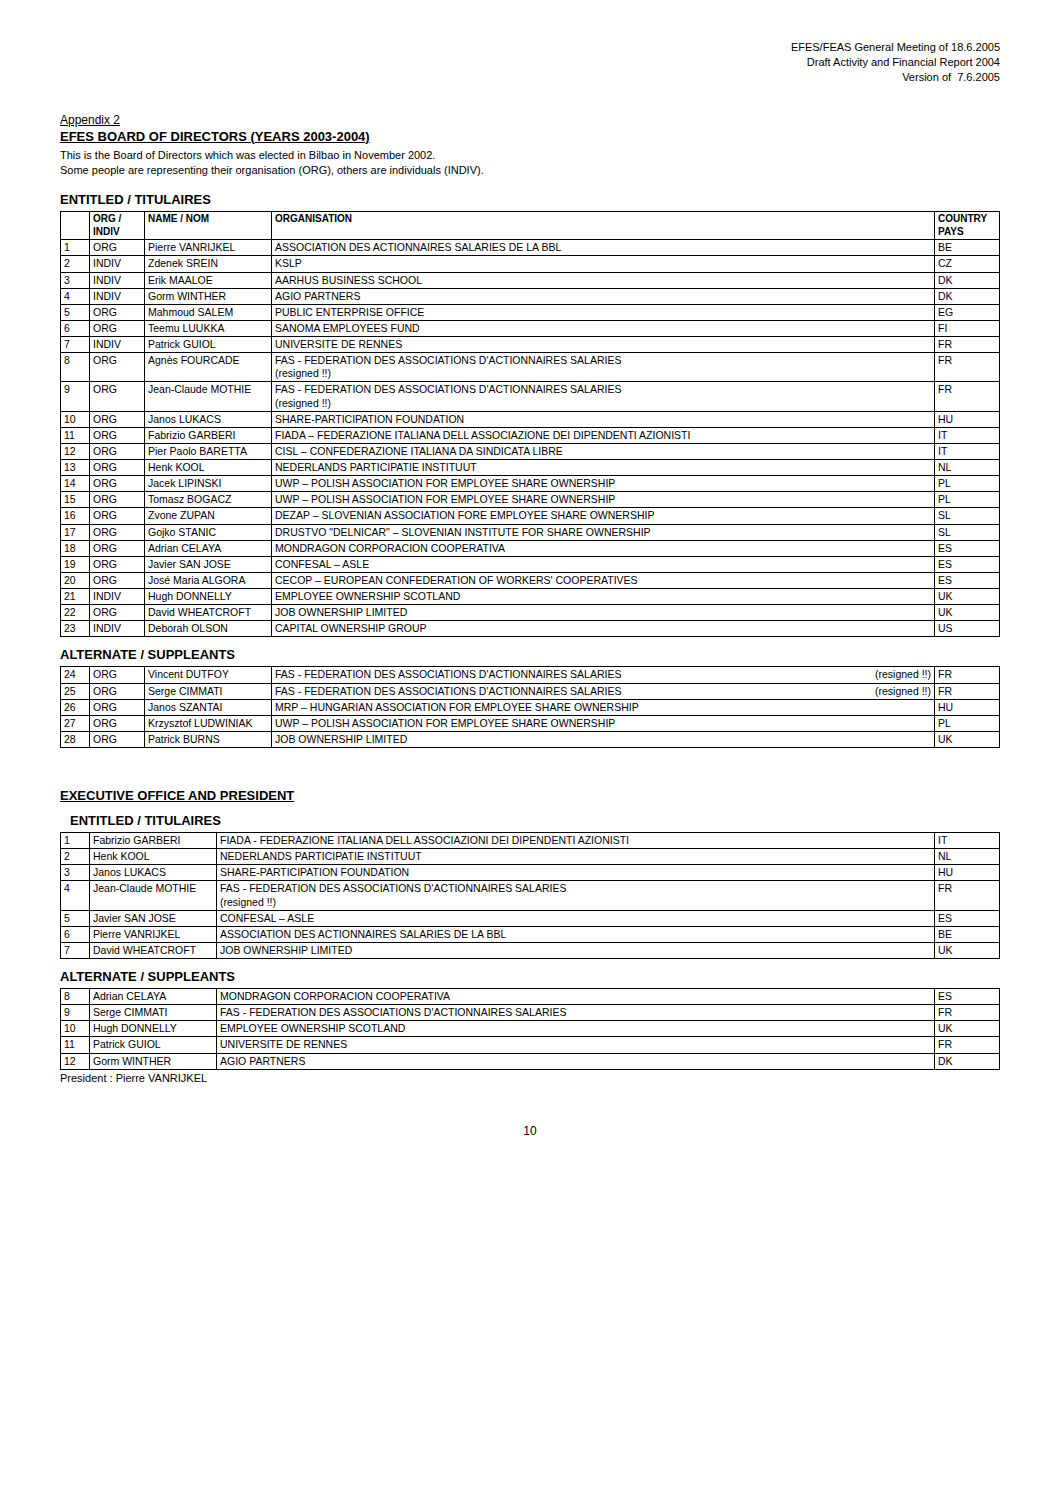EFES/FEAS General Meeting of 18.6.2005
Draft Activity and Financial Report 2004
Version of 7.6.2005
Appendix 2
EFES BOARD OF DIRECTORS (YEARS 2003-2004)
This is the Board of Directors which was elected in Bilbao in November 2002.
Some people are representing their organisation (ORG), others are individuals (INDIV).
ENTITLED / TITULAIRES
| | ORG / INDIV | NAME / NOM | ORGANISATION | COUNTRY PAYS |
| --- | --- | --- | --- | --- |
| 1 | ORG | Pierre VANRIJKEL | ASSOCIATION DES ACTIONNAIRES SALARIES DE LA BBL | BE |
| 2 | INDIV | Zdenek SREIN | KSLP | CZ |
| 3 | INDIV | Erik MAALOE | AARHUS BUSINESS SCHOOL | DK |
| 4 | INDIV | Gorm WINTHER | AGIO PARTNERS | DK |
| 5 | ORG | Mahmoud SALEM | PUBLIC ENTERPRISE OFFICE | EG |
| 6 | ORG | Teemu LUUKKA | SANOMA EMPLOYEES FUND | FI |
| 7 | INDIV | Patrick GUIOL | UNIVERSITE DE RENNES | FR |
| 8 | ORG | Agnès FOURCADE | FAS - FEDERATION DES ASSOCIATIONS D'ACTIONNAIRES SALARIES (resigned !!) | FR |
| 9 | ORG | Jean-Claude MOTHIE | FAS - FEDERATION DES ASSOCIATIONS D'ACTIONNAIRES SALARIES (resigned !!) | FR |
| 10 | ORG | Janos LUKACS | SHARE-PARTICIPATION FOUNDATION | HU |
| 11 | ORG | Fabrizio GARBERI | FIADA – FEDERAZIONE ITALIANA DELL ASSOCIAZIONE DEI DIPENDENTI AZIONISTI | IT |
| 12 | ORG | Pier Paolo BARETTA | CISL – CONFEDERAZIONE ITALIANA DA SINDICATA LIBRE | IT |
| 13 | ORG | Henk KOOL | NEDERLANDS PARTICIPATIE INSTITUUT | NL |
| 14 | ORG | Jacek LIPINSKI | UWP – POLISH ASSOCIATION FOR EMPLOYEE SHARE OWNERSHIP | PL |
| 15 | ORG | Tomasz BOGACZ | UWP – POLISH ASSOCIATION FOR EMPLOYEE SHARE OWNERSHIP | PL |
| 16 | ORG | Zvone ZUPAN | DEZAP – SLOVENIAN ASSOCIATION FORE EMPLOYEE SHARE OWNERSHIP | SL |
| 17 | ORG | Gojko STANIC | DRUSTVO "DELNICAR" – SLOVENIAN INSTITUTE FOR SHARE OWNERSHIP | SL |
| 18 | ORG | Adrian CELAYA | MONDRAGON CORPORACION COOPERATIVA | ES |
| 19 | ORG | Javier SAN JOSE | CONFESAL – ASLE | ES |
| 20 | ORG | José Maria ALGORA | CECOP – EUROPEAN CONFEDERATION OF WORKERS' COOPERATIVES | ES |
| 21 | INDIV | Hugh DONNELLY | EMPLOYEE OWNERSHIP SCOTLAND | UK |
| 22 | ORG | David WHEATCROFT | JOB OWNERSHIP LIMITED | UK |
| 23 | INDIV | Deborah OLSON | CAPITAL OWNERSHIP GROUP | US |
ALTERNATE / SUPPLEANTS
| 24 | ORG | Vincent DUTFOY | FAS - FEDERATION DES ASSOCIATIONS D'ACTIONNAIRES SALARIES (resigned !!) | FR |
| 25 | ORG | Serge CIMMATI | FAS - FEDERATION DES ASSOCIATIONS D'ACTIONNAIRES SALARIES (resigned !!) | FR |
| 26 | ORG | Janos SZANTAI | MRP – HUNGARIAN ASSOCIATION FOR EMPLOYEE SHARE OWNERSHIP | HU |
| 27 | ORG | Krzysztof LUDWINIAK | UWP – POLISH ASSOCIATION FOR EMPLOYEE SHARE OWNERSHIP | PL |
| 28 | ORG | Patrick BURNS | JOB OWNERSHIP LIMITED | UK |
EXECUTIVE OFFICE AND PRESIDENT
ENTITLED / TITULAIRES
| 1 | Fabrizio GARBERI | FIADA - FEDERAZIONE ITALIANA DELL ASSOCIAZIONI DEI DIPENDENTI AZIONISTI | IT |
| 2 | Henk KOOL | NEDERLANDS PARTICIPATIE INSTITUUT | NL |
| 3 | Janos LUKACS | SHARE-PARTICIPATION FOUNDATION | HU |
| 4 | Jean-Claude MOTHIE | FAS - FEDERATION DES ASSOCIATIONS D'ACTIONNAIRES SALARIES (resigned !!) | FR |
| 5 | Javier SAN JOSE | CONFESAL – ASLE | ES |
| 6 | Pierre VANRIJKEL | ASSOCIATION DES ACTIONNAIRES SALARIES DE LA BBL | BE |
| 7 | David WHEATCROFT | JOB OWNERSHIP LIMITED | UK |
ALTERNATE / SUPPLEANTS
| 8 | Adrian CELAYA | MONDRAGON CORPORACION COOPERATIVA | ES |
| 9 | Serge CIMMATI | FAS - FEDERATION DES ASSOCIATIONS D'ACTIONNAIRES SALARIES | FR |
| 10 | Hugh DONNELLY | EMPLOYEE OWNERSHIP SCOTLAND | UK |
| 11 | Patrick GUIOL | UNIVERSITE DE RENNES | FR |
| 12 | Gorm WINTHER | AGIO PARTNERS | DK |
President : Pierre VANRIJKEL
10